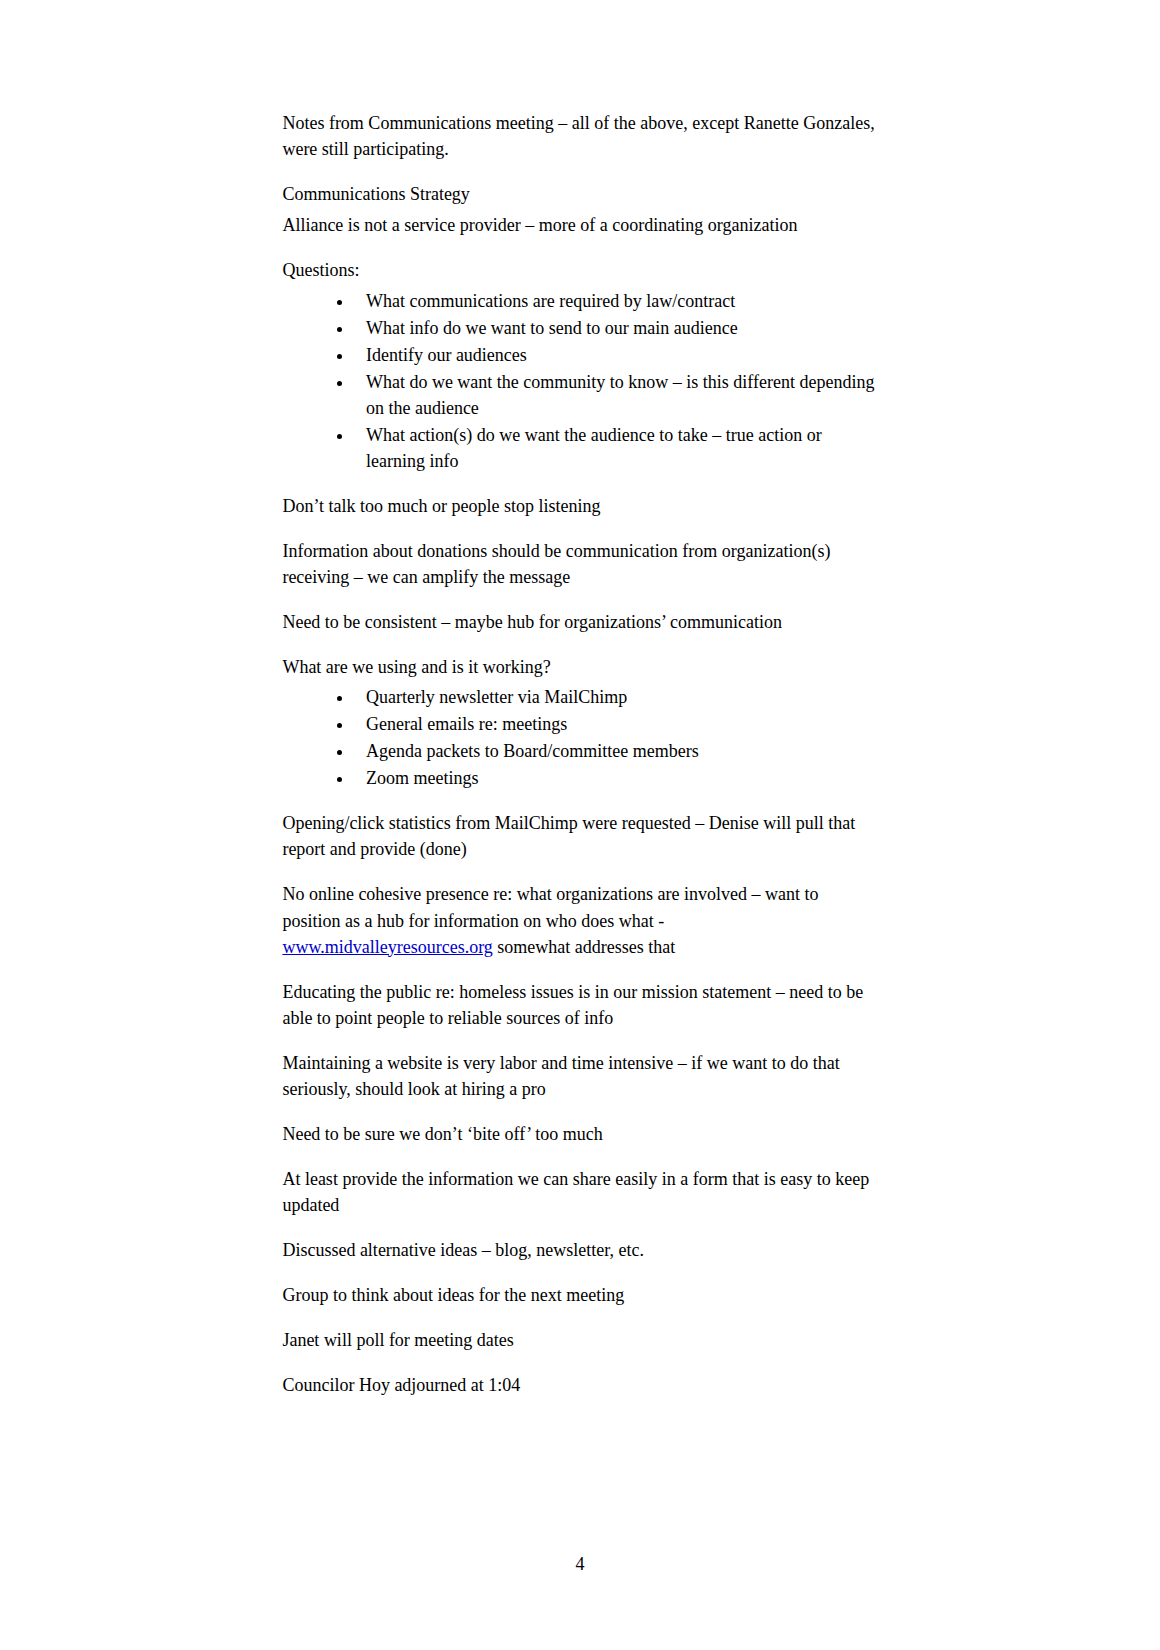Notes from Communications meeting – all of the above, except Ranette Gonzales, were still participating.
Communications Strategy
Alliance is not a service provider – more of a coordinating organization
Questions:
What communications are required by law/contract
What info do we want to send to our main audience
Identify our audiences
What do we want the community to know – is this different depending on the audience
What action(s) do we want the audience to take – true action or learning info
Don’t talk too much or people stop listening
Information about donations should be communication from organization(s) receiving – we can amplify the message
Need to be consistent – maybe hub for organizations’ communication
What are we using and is it working?
Quarterly newsletter via MailChimp
General emails re: meetings
Agenda packets to Board/committee members
Zoom meetings
Opening/click statistics from MailChimp were requested – Denise will pull that report and provide (done)
No online cohesive presence re: what organizations are involved – want to position as a hub for information on who does what - www.midvalleyresources.org somewhat addresses that
Educating the public re: homeless issues is in our mission statement – need to be able to point people to reliable sources of info
Maintaining a website is very labor and time intensive – if we want to do that seriously, should look at hiring a pro
Need to be sure we don’t ‘bite off’ too much
At least provide the information we can share easily in a form that is easy to keep updated
Discussed alternative ideas – blog, newsletter, etc.
Group to think about ideas for the next meeting
Janet will poll for meeting dates
Councilor Hoy adjourned at 1:04
4